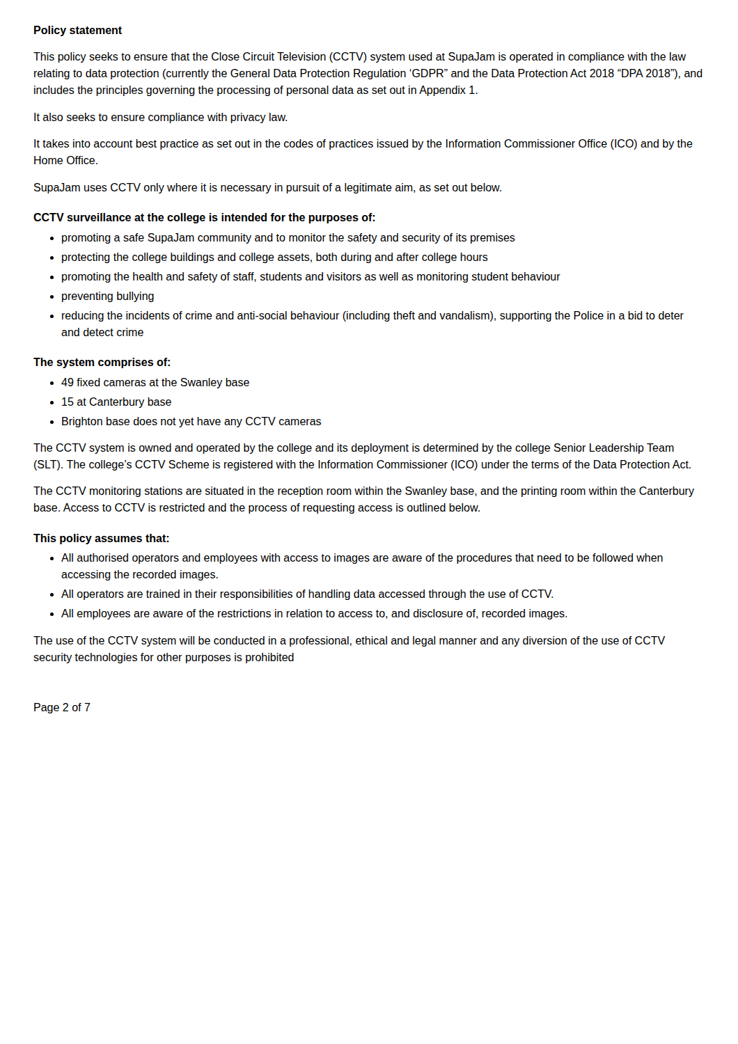Policy statement
This policy seeks to ensure that the Close Circuit Television (CCTV) system used at SupaJam is operated in compliance with the law relating to data protection (currently the General Data Protection Regulation ‘GDPR” and the Data Protection Act 2018 “DPA 2018”), and includes the principles governing the processing of personal data as set out in Appendix 1.
It also seeks to ensure compliance with privacy law.
It takes into account best practice as set out in the codes of practices issued by the Information Commissioner Office (ICO) and by the Home Office.
SupaJam uses CCTV only where it is necessary in pursuit of a legitimate aim, as set out below.
CCTV surveillance at the college is intended for the purposes of:
promoting a safe SupaJam community and to monitor the safety and security of its premises
protecting the college buildings and college assets, both during and after college hours
promoting the health and safety of staff, students and visitors as well as monitoring student behaviour
preventing bullying
reducing the incidents of crime and anti-social behaviour (including theft and vandalism), supporting the Police in a bid to deter and detect crime
The system comprises of:
49 fixed cameras at the Swanley base
15 at Canterbury base
Brighton base does not yet have any CCTV cameras
The CCTV system is owned and operated by the college and its deployment is determined by the college Senior Leadership Team (SLT). The college’s CCTV Scheme is registered with the Information Commissioner (ICO) under the terms of the Data Protection Act.
The CCTV monitoring stations are situated in the reception room within the Swanley base, and the printing room within the Canterbury base. Access to CCTV is restricted and the process of requesting access is outlined below.
This policy assumes that:
All authorised operators and employees with access to images are aware of the procedures that need to be followed when accessing the recorded images.
All operators are trained in their responsibilities of handling data accessed through the use of CCTV.
All employees are aware of the restrictions in relation to access to, and disclosure of, recorded images.
The use of the CCTV system will be conducted in a professional, ethical and legal manner and any diversion of the use of CCTV security technologies for other purposes is prohibited
Page 2 of 7